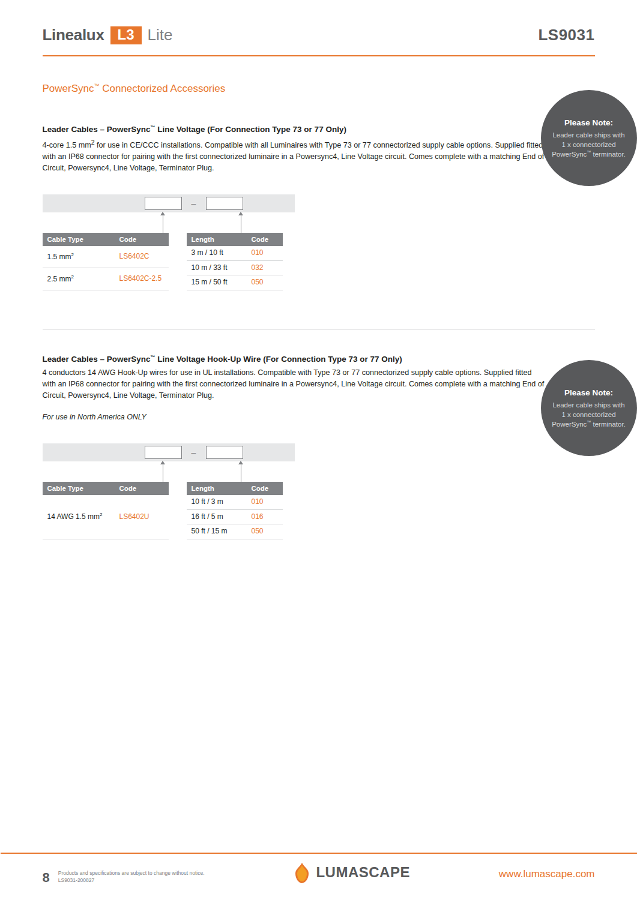Linealux L3 Lite
LS9031
PowerSync™ Connectorized Accessories
Leader Cables – PowerSync™ Line Voltage (For Connection Type 73 or 77 Only)
4-core 1.5 mm2 for use in CE/CCC installations. Compatible with all Luminaires with Type 73 or 77 connectorized supply cable options. Supplied fitted with an IP68 connector for pairing with the first connectorized luminaire in a Powersync4, Line Voltage circuit. Comes complete with a matching End of Circuit, Powersync4, Line Voltage, Terminator Plug.
–
| Cable Type | Code |
| --- | --- |
| 1.5 mm 2 | LS6402C |
| 2.5 mm 2 | LS6402C-2.5 |
| Length | Code |
| --- | --- |
| 3 m / 10 ft | 010 |
| 10 m / 33 ft | 032 |
| 15 m / 50 ft | 050 |
Leader Cables – PowerSync™ Line Voltage Hook-Up Wire (For Connection Type 73 or 77 Only)
4 conductors 14 AWG Hook-Up wires for use in UL installations. Compatible with Type 73 or 77 connectorized supply cable options. Supplied fitted with an IP68 connector for pairing with the first connectorized luminaire in a Powersync4, Line Voltage circuit. Comes complete with a matching End of Circuit, Powersync4, Line Voltage, Terminator Plug.
For use in North America ONLY
–
| Cable Type | Code |
| --- | --- |
| 14 AWG 1.5 mm 2 | LS6402U |
| Length | Code |
| --- | --- |
| 10 ft / 3 m | 010 |
| 16 ft / 5 m | 016 |
| 50 ft / 15 m | 050 |
Please Note: Leader cable ships with 1 x connectorized PowerSync™ terminator.
Please Note: Leader cable ships with 1 x connectorized PowerSync™ terminator.
8
Products and specifications are subject to change without notice.
LS9031-200827
LUMASCAPE
www.lumascape.com